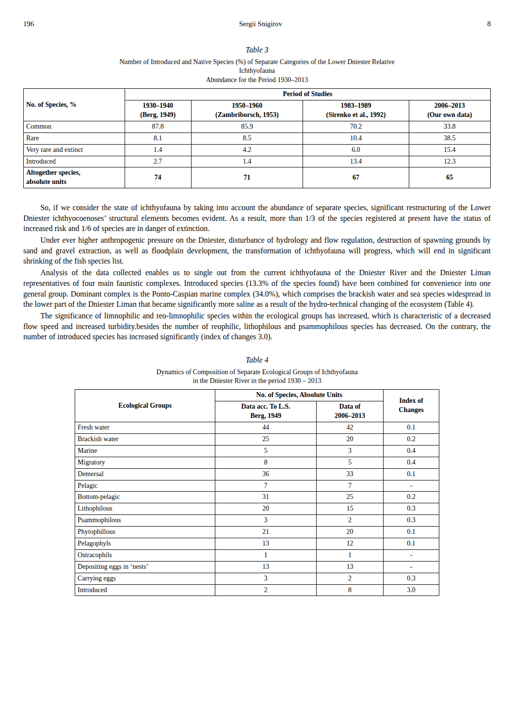196 Sergii Snigirov 8
Table 3
Number of Introduced and Native Species (%) of Separate Categories of the Lower Dniester Relative Ichthyofauna
Abundance for the Period 1930–2013
| No. of Species, % | Period of Studies |
| 1930–1940 (Berg, 1949) | 1950–1960 (Zambriborsch, 1953) | 1983–1989 (Sirenko et al., 1992) | 2006–2013 (Our own data) |
| Common | 87.8 | 85.9 | 70.2 | 33.8 |
| Rare | 8.1 | 8.5 | 10.4 | 38.5 |
| Very rare and extinct | 1.4 | 4.2 | 6.0 | 15.4 |
| Introduced | 2.7 | 1.4 | 13.4 | 12.3 |
| Altogether species, absolute units | 74 | 71 | 67 | 65 |
So, if we consider the state of ichthyofauna by taking into account the abundance of separate species, significant restructuring of the Lower Dniester ichthyocoenoses’ structural elements becomes evident. As a result, more than 1/3 of the species registered at present have the status of increased risk and 1/6 of species are in danger of extinction.
Under ever higher anthropogenic pressure on the Dniester, disturbance of hydrology and flow regulation, destruction of spawning grounds by sand and gravel extraction, as well as floodplain development, the transformation of ichthyofauna will progress, which will end in significant shrinking of the fish species list.
Analysis of the data collected enables us to single out from the current ichthyofauna of the Dniester River and the Dniester Liman representatives of four main faunistic complexes. Introduced species (13.3% of the species found) have been combined for convenience into one general group. Dominant complex is the Ponto-Caspian marine complex (34.0%), which comprises the brackish water and sea species widespread in the lower part of the Dniester Liman that became significantly more saline as a result of the hydro-technical changing of the ecosystem (Table 4).
The significance of limnophilic and reo-limnophilic species within the ecological groups has increased, which is characteristic of a decreased flow speed and increased turbidity.besides the number of reophilic, lithophilous and psammophilous species has decreased. On the contrary, the number of introduced species has increased significantly (index of changes 3.0).
Table 4
Dynamics of Composition of Separate Ecological Groups of Ichthyofauna
in the Dniester River in the period 1930 – 2013
| Ecological Groups | No. of Species, Absolute Units | Index of Changes |
| --- | --- | --- |
| Data acc. To L.S. Berg, 1949 | Data of 2006–2013 |
| Fresh water | 44 | 42 | 0.1 |
| Brackish water | 25 | 20 | 0.2 |
| Marine | 5 | 3 | 0.4 |
| Migratory | 8 | 5 | 0.4 |
| Demersal | 36 | 33 | 0.1 |
| Pelagic | 7 | 7 | - |
| Bottom-pelagic | 31 | 25 | 0.2 |
| Lithophilous | 20 | 15 | 0.3 |
| Psammophilous | 3 | 2 | 0.3 |
| Phytophillous | 21 | 20 | 0.1 |
| Pelagophyls | 13 | 12 | 0.1 |
| Ostracophils | 1 | 1 | - |
| Depositing eggs in ‘nests’ | 13 | 13 | - |
| Carrying eggs | 3 | 2 | 0.3 |
| Introduced | 2 | 8 | 3.0 |